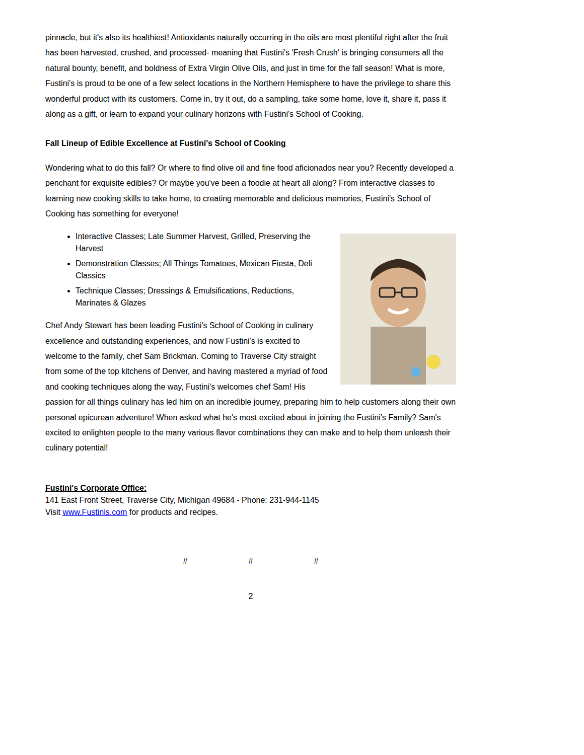pinnacle, but it's also its healthiest! Antioxidants naturally occurring in the oils are most plentiful right after the fruit has been harvested, crushed, and processed- meaning that Fustini's 'Fresh Crush' is bringing consumers all the natural bounty, benefit, and boldness of Extra Virgin Olive Oils, and just in time for the fall season! What is more, Fustini's is proud to be one of a few select locations in the Northern Hemisphere to have the privilege to share this wonderful product with its customers. Come in, try it out, do a sampling, take some home, love it, share it, pass it along as a gift, or learn to expand your culinary horizons with Fustini's School of Cooking.
Fall Lineup of Edible Excellence at Fustini's School of Cooking
Wondering what to do this fall? Or where to find olive oil and fine food aficionados near you? Recently developed a penchant for exquisite edibles? Or maybe you've been a foodie at heart all along? From interactive classes to learning new cooking skills to take home, to creating memorable and delicious memories, Fustini's School of Cooking has something for everyone!
Interactive Classes; Late Summer Harvest, Grilled, Preserving the Harvest
Demonstration Classes; All Things Tomatoes, Mexican Fiesta, Deli Classics
Technique Classes; Dressings & Emulsifications, Reductions, Marinates & Glazes
Chef Andy Stewart has been leading Fustini's School of Cooking in culinary excellence and outstanding experiences, and now Fustini's is excited to welcome to the family, chef Sam Brickman. Coming to Traverse City straight from some of the top kitchens of Denver, and having mastered a myriad of food and cooking techniques along the way, Fustini's welcomes chef Sam! His passion for all things culinary has led him on an incredible journey, preparing him to help customers along their own personal epicurean adventure! When asked what he's most excited about in joining the Fustini's Family? Sam's excited to enlighten people to the many various flavor combinations they can make and to help them unleash their culinary potential!
Fustini's Corporate Office:
141 East Front Street, Traverse City, Michigan 49684 - Phone: 231-944-1145
Visit www.Fustinis.com for products and recipes.
###
2